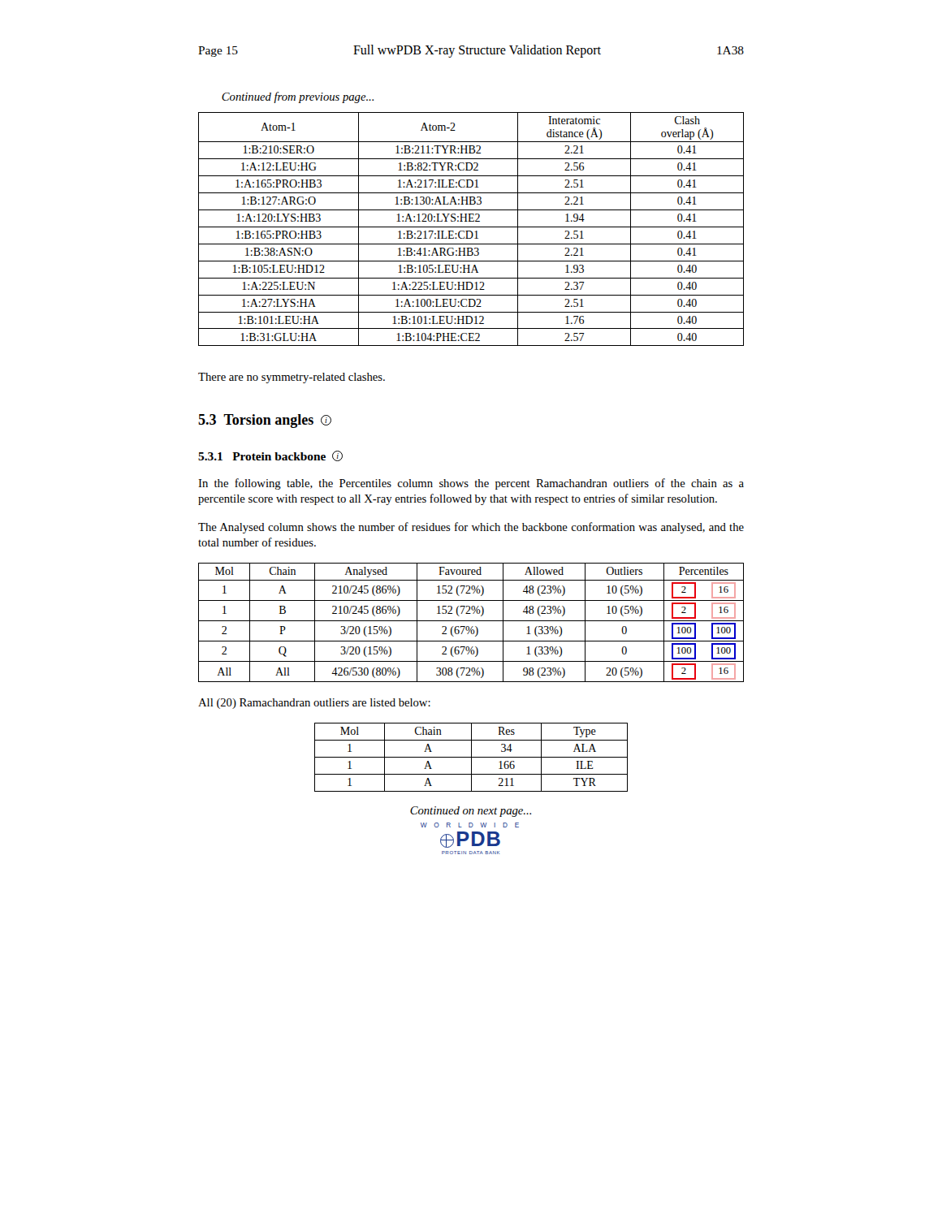Page 15
Full wwPDB X-ray Structure Validation Report
1A38
Continued from previous page...
| Atom-1 | Atom-2 | Interatomic distance (Å) | Clash overlap (Å) |
| --- | --- | --- | --- |
| 1:B:210:SER:O | 1:B:211:TYR:HB2 | 2.21 | 0.41 |
| 1:A:12:LEU:HG | 1:B:82:TYR:CD2 | 2.56 | 0.41 |
| 1:A:165:PRO:HB3 | 1:A:217:ILE:CD1 | 2.51 | 0.41 |
| 1:B:127:ARG:O | 1:B:130:ALA:HB3 | 2.21 | 0.41 |
| 1:A:120:LYS:HB3 | 1:A:120:LYS:HE2 | 1.94 | 0.41 |
| 1:B:165:PRO:HB3 | 1:B:217:ILE:CD1 | 2.51 | 0.41 |
| 1:B:38:ASN:O | 1:B:41:ARG:HB3 | 2.21 | 0.41 |
| 1:B:105:LEU:HD12 | 1:B:105:LEU:HA | 1.93 | 0.40 |
| 1:A:225:LEU:N | 1:A:225:LEU:HD12 | 2.37 | 0.40 |
| 1:A:27:LYS:HA | 1:A:100:LEU:CD2 | 2.51 | 0.40 |
| 1:B:101:LEU:HA | 1:B:101:LEU:HD12 | 1.76 | 0.40 |
| 1:B:31:GLU:HA | 1:B:104:PHE:CE2 | 2.57 | 0.40 |
There are no symmetry-related clashes.
5.3 Torsion angles i
5.3.1 Protein backbone i
In the following table, the Percentiles column shows the percent Ramachandran outliers of the chain as a percentile score with respect to all X-ray entries followed by that with respect to entries of similar resolution.
The Analysed column shows the number of residues for which the backbone conformation was analysed, and the total number of residues.
| Mol | Chain | Analysed | Favoured | Allowed | Outliers | Percentiles |
| --- | --- | --- | --- | --- | --- | --- |
| 1 | A | 210/245 (86%) | 152 (72%) | 48 (23%) | 10 (5%) | 2 | 16 |
| 1 | B | 210/245 (86%) | 152 (72%) | 48 (23%) | 10 (5%) | 2 | 16 |
| 2 | P | 3/20 (15%) | 2 (67%) | 1 (33%) | 0 | 100 | 100 |
| 2 | Q | 3/20 (15%) | 2 (67%) | 1 (33%) | 0 | 100 | 100 |
| All | All | 426/530 (80%) | 308 (72%) | 98 (23%) | 20 (5%) | 2 | 16 |
All (20) Ramachandran outliers are listed below:
| Mol | Chain | Res | Type |
| --- | --- | --- | --- |
| 1 | A | 34 | ALA |
| 1 | A | 166 | ILE |
| 1 | A | 211 | TYR |
Continued on next page...
W O R L D W I D E
PDB
PROTEIN DATA BANK